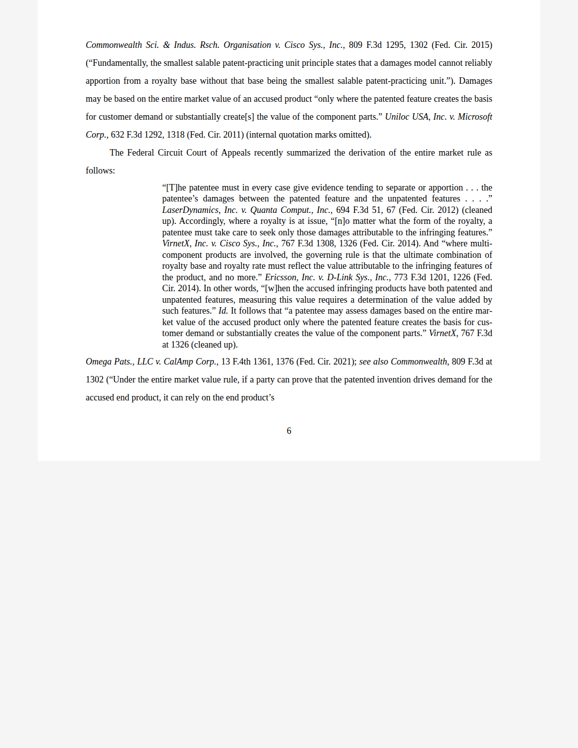Commonwealth Sci. & Indus. Rsch. Organisation v. Cisco Sys., Inc., 809 F.3d 1295, 1302 (Fed. Cir. 2015) (“Fundamentally, the smallest salable patent-practicing unit principle states that a damages model cannot reliably apportion from a royalty base without that base being the smallest salable patent-practicing unit.”). Damages may be based on the entire market value of an accused product “only where the patented feature creates the basis for customer demand or substantially create[s] the value of the component parts.” Uniloc USA, Inc. v. Microsoft Corp., 632 F.3d 1292, 1318 (Fed. Cir. 2011) (internal quotation marks omitted).
The Federal Circuit Court of Appeals recently summarized the derivation of the entire market rule as follows:
“[T]he patentee must in every case give evidence tending to separate or apportion . . . the patentee’s damages between the patented feature and the unpatented features . . . .” LaserDynamics, Inc. v. Quanta Comput., Inc., 694 F.3d 51, 67 (Fed. Cir. 2012) (cleaned up). Accordingly, where a royalty is at issue, “[n]o matter what the form of the royalty, a patentee must take care to seek only those damages attributable to the infringing features.” VirnetX, Inc. v. Cisco Sys., Inc., 767 F.3d 1308, 1326 (Fed. Cir. 2014). And “where multi-component products are involved, the governing rule is that the ultimate combination of royalty base and royalty rate must reflect the value attributable to the infringing features of the product, and no more.” Ericsson, Inc. v. D-Link Sys., Inc., 773 F.3d 1201, 1226 (Fed. Cir. 2014). In other words, “[w]hen the accused infringing products have both patented and unpatented features, measuring this value requires a determination of the value added by such features.” Id. It follows that “a patentee may assess damages based on the entire market value of the accused product only where the patented feature creates the basis for customer demand or substantially creates the value of the component parts.” VirnetX, 767 F.3d at 1326 (cleaned up).
Omega Pats., LLC v. CalAmp Corp., 13 F.4th 1361, 1376 (Fed. Cir. 2021); see also Commonwealth, 809 F.3d at 1302 (“Under the entire market value rule, if a party can prove that the patented invention drives demand for the accused end product, it can rely on the end product’s
6